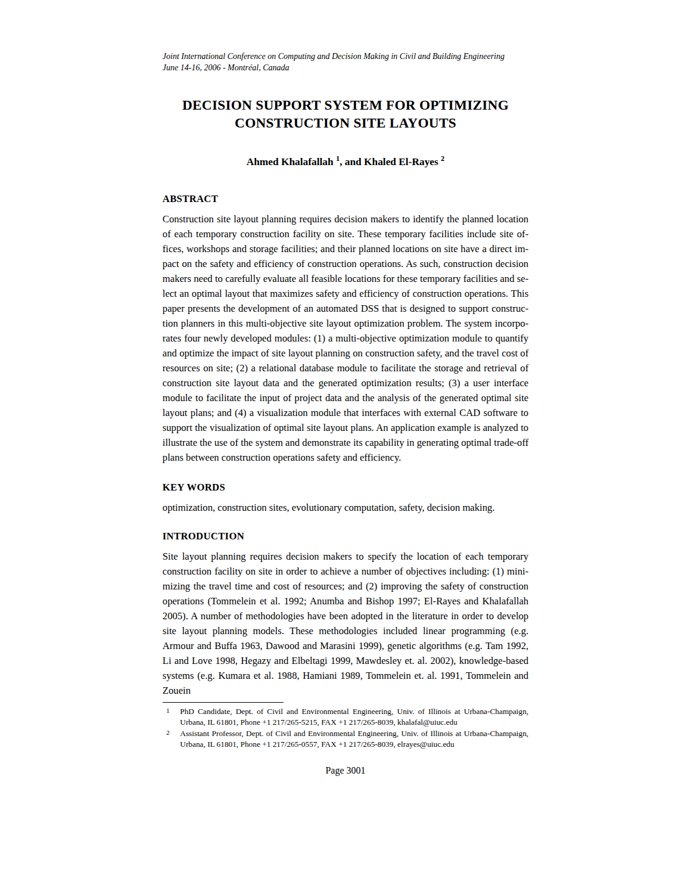Joint International Conference on Computing and Decision Making in Civil and Building Engineering
June 14-16, 2006 - Montréal, Canada
DECISION SUPPORT SYSTEM FOR OPTIMIZING
CONSTRUCTION SITE LAYOUTS
Ahmed Khalafallah 1, and Khaled El-Rayes 2
ABSTRACT
Construction site layout planning requires decision makers to identify the planned location of each temporary construction facility on site. These temporary facilities include site offices, workshops and storage facilities; and their planned locations on site have a direct impact on the safety and efficiency of construction operations. As such, construction decision makers need to carefully evaluate all feasible locations for these temporary facilities and select an optimal layout that maximizes safety and efficiency of construction operations. This paper presents the development of an automated DSS that is designed to support construction planners in this multi-objective site layout optimization problem. The system incorporates four newly developed modules: (1) a multi-objective optimization module to quantify and optimize the impact of site layout planning on construction safety, and the travel cost of resources on site; (2) a relational database module to facilitate the storage and retrieval of construction site layout data and the generated optimization results; (3) a user interface module to facilitate the input of project data and the analysis of the generated optimal site layout plans; and (4) a visualization module that interfaces with external CAD software to support the visualization of optimal site layout plans. An application example is analyzed to illustrate the use of the system and demonstrate its capability in generating optimal trade-off plans between construction operations safety and efficiency.
KEY WORDS
optimization, construction sites, evolutionary computation, safety, decision making.
INTRODUCTION
Site layout planning requires decision makers to specify the location of each temporary construction facility on site in order to achieve a number of objectives including: (1) minimizing the travel time and cost of resources; and (2) improving the safety of construction operations (Tommelein et al. 1992; Anumba and Bishop 1997; El-Rayes and Khalafallah 2005). A number of methodologies have been adopted in the literature in order to develop site layout planning models. These methodologies included linear programming (e.g. Armour and Buffa 1963, Dawood and Marasini 1999), genetic algorithms (e.g. Tam 1992, Li and Love 1998, Hegazy and Elbeltagi 1999, Mawdesley et. al. 2002), knowledge-based systems (e.g. Kumara et al. 1988, Hamiani 1989, Tommelein et. al. 1991, Tommelein and Zouein
1
PhD Candidate, Dept. of Civil and Environmental Engineering, Univ. of Illinois at Urbana-Champaign, Urbana, IL 61801, Phone +1 217/265-5215, FAX +1 217/265-8039, khalafal@uiuc.edu
2
Assistant Professor, Dept. of Civil and Environmental Engineering, Univ. of Illinois at Urbana-Champaign, Urbana, IL 61801, Phone +1 217/265-0557, FAX +1 217/265-8039, elrayes@uiuc.edu
Page 3001